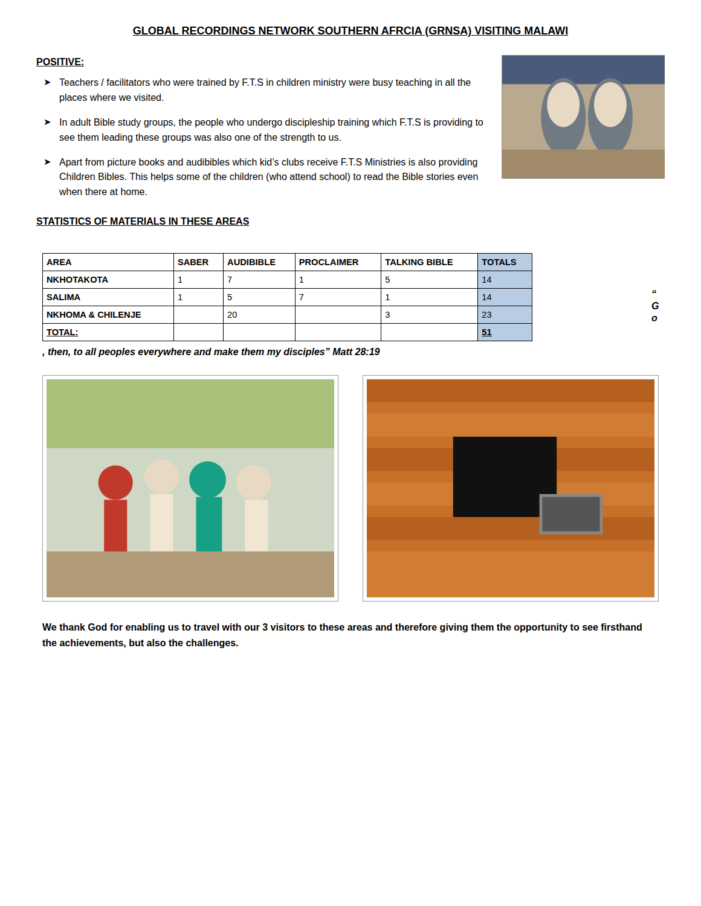GLOBAL RECORDINGS NETWORK SOUTHERN AFRCIA (GRNSA) VISITING MALAWI
POSITIVE:
Teachers / facilitators who were trained by F.T.S in children ministry were busy teaching in all the places where we visited.
In adult Bible study groups, the people who undergo discipleship training which F.T.S is providing to see them leading these groups was also one of the strength to us.
Apart from picture books and audibibles which kid’s clubs receive F.T.S Ministries is also providing Children Bibles. This helps some of the children (who attend school) to read the Bible stories even when there at home.
STATISTICS OF MATERIALS IN THESE AREAS
| AREA | SABER | AUDIBIBLE | PROCLAIMER | TALKING BIBLE | TOTALS |
| --- | --- | --- | --- | --- | --- |
| NKHOTAKOTA | 1 | 7 | 1 | 5 | 14 |
| SALIMA | 1 | 5 | 7 | 1 | 14 |
| NKHOMA & CHILENJE | | 20 | | 3 | 23 |
| TOTAL: | | | | | 51 |
“
G
o
, then, to all peoples everywhere and make them my disciples” Matt 28:19
We thank God for enabling us to travel with our 3 visitors to these areas and therefore giving them the opportunity to see firsthand the achievements, but also the challenges.